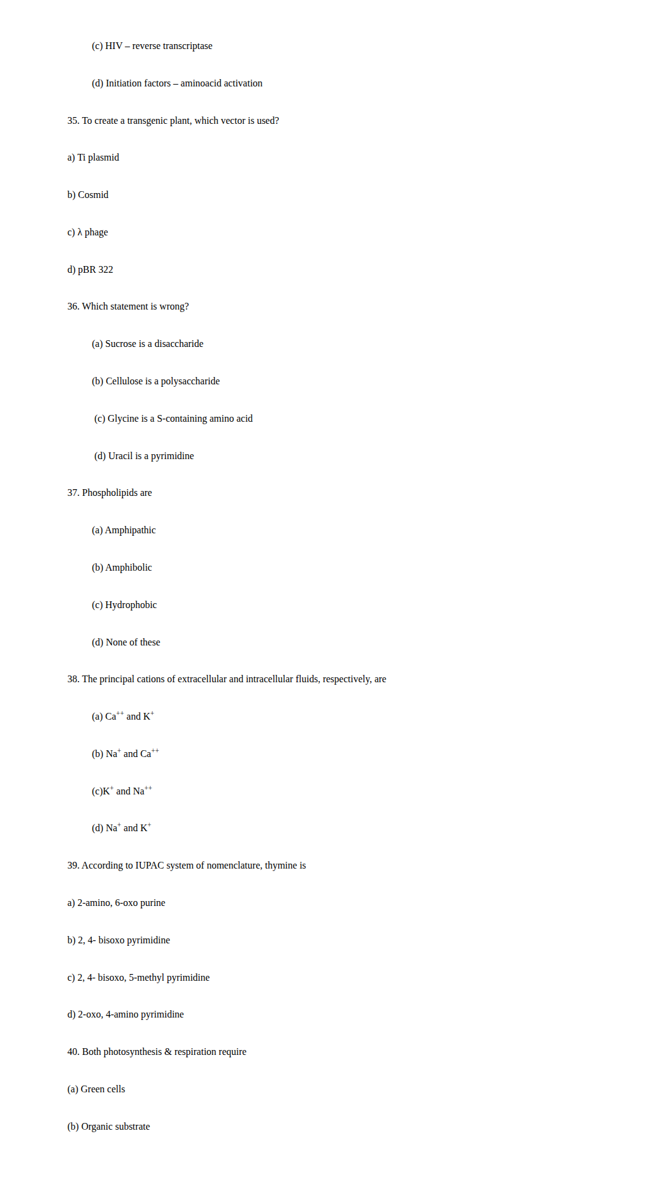(c) HIV – reverse transcriptase
(d) Initiation factors – aminoacid activation
35. To create a transgenic plant, which vector is used?
a) Ti plasmid
b) Cosmid
c) λ phage
d) pBR 322
36. Which statement is wrong?
(a) Sucrose is a disaccharide
(b) Cellulose is a polysaccharide
(c) Glycine is a S-containing amino acid
(d) Uracil is a pyrimidine
37. Phospholipids are
(a) Amphipathic
(b) Amphibolic
(c) Hydrophobic
(d) None of these
38. The principal cations of extracellular and intracellular fluids, respectively, are
(a) Ca++ and K+
(b) Na+ and Ca++
(c)K+ and Na++
(d) Na+ and K+
39. According to IUPAC system of nomenclature, thymine is
a) 2-amino, 6-oxo purine
b) 2, 4- bisoxo pyrimidine
c) 2, 4- bisoxo, 5-methyl pyrimidine
d) 2-oxo, 4-amino pyrimidine
40. Both photosynthesis & respiration require
(a) Green cells
(b) Organic substrate